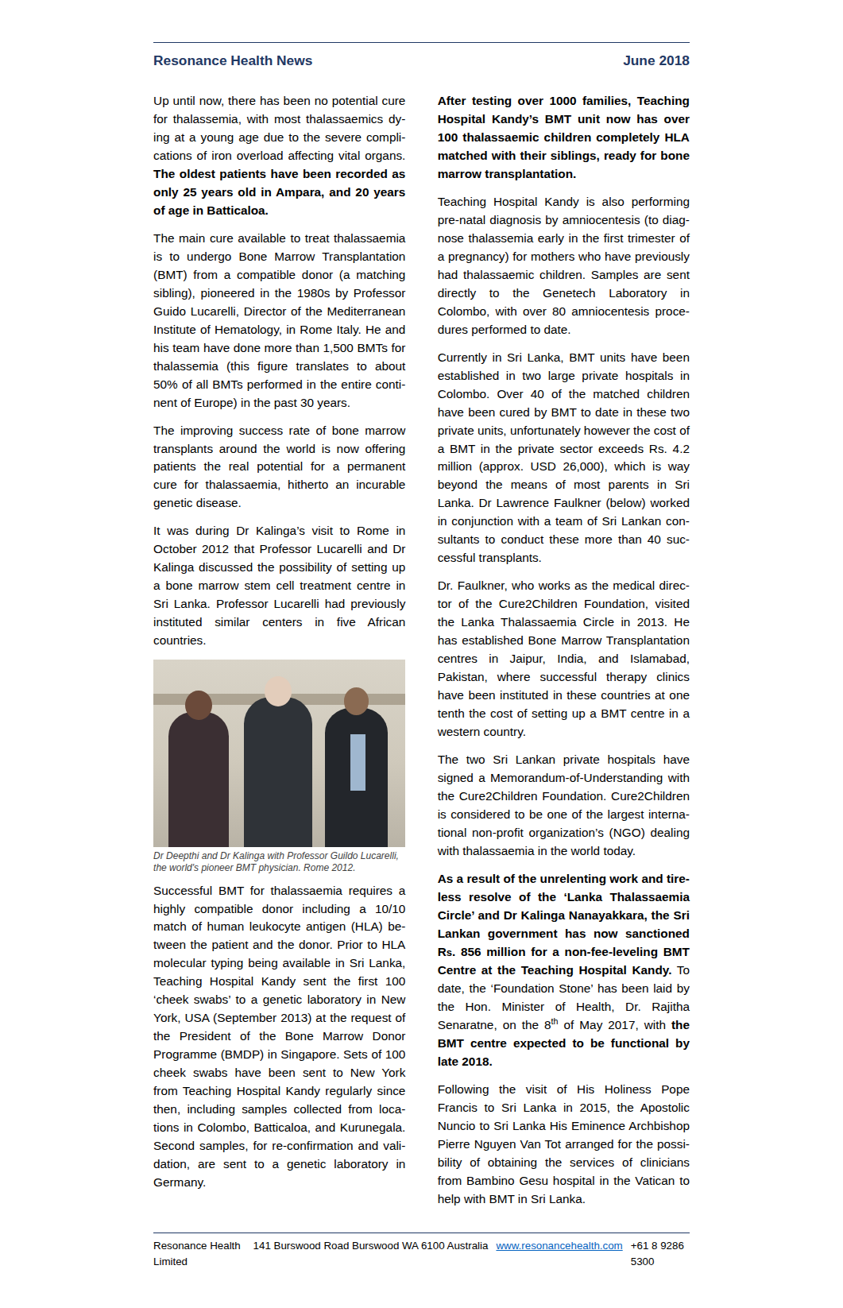Resonance Health News June 2018
Up until now, there has been no potential cure for thalassemia, with most thalassaemics dying at a young age due to the severe complications of iron overload affecting vital organs. The oldest patients have been recorded as only 25 years old in Ampara, and 20 years of age in Batticaloa.
The main cure available to treat thalassaemia is to undergo Bone Marrow Transplantation (BMT) from a compatible donor (a matching sibling), pioneered in the 1980s by Professor Guido Lucarelli, Director of the Mediterranean Institute of Hematology, in Rome Italy. He and his team have done more than 1,500 BMTs for thalassemia (this figure translates to about 50% of all BMTs performed in the entire continent of Europe) in the past 30 years.
The improving success rate of bone marrow transplants around the world is now offering patients the real potential for a permanent cure for thalassaemia, hitherto an incurable genetic disease.
It was during Dr Kalinga’s visit to Rome in October 2012 that Professor Lucarelli and Dr Kalinga discussed the possibility of setting up a bone marrow stem cell treatment centre in Sri Lanka. Professor Lucarelli had previously instituted similar centers in five African countries.
Dr Deepthi and Dr Kalinga with Professor Guildo Lucarelli, the world's pioneer BMT physician. Rome 2012.
Successful BMT for thalassaemia requires a highly compatible donor including a 10/10 match of human leukocyte antigen (HLA) between the patient and the donor. Prior to HLA molecular typing being available in Sri Lanka, Teaching Hospital Kandy sent the first 100 ‘cheek swabs’ to a genetic laboratory in New York, USA (September 2013) at the request of the President of the Bone Marrow Donor Programme (BMDP) in Singapore. Sets of 100 cheek swabs have been sent to New York from Teaching Hospital Kandy regularly since then, including samples collected from locations in Colombo, Batticaloa, and Kurunegala. Second samples, for re-confirmation and validation, are sent to a genetic laboratory in Germany.
After testing over 1000 families, Teaching Hospital Kandy’s BMT unit now has over 100 thalassaemic children completely HLA matched with their siblings, ready for bone marrow transplantation.
Teaching Hospital Kandy is also performing pre-natal diagnosis by amniocentesis (to diagnose thalassemia early in the first trimester of a pregnancy) for mothers who have previously had thalassaemic children. Samples are sent directly to the Genetech Laboratory in Colombo, with over 80 amniocentesis procedures performed to date.
Currently in Sri Lanka, BMT units have been established in two large private hospitals in Colombo. Over 40 of the matched children have been cured by BMT to date in these two private units, unfortunately however the cost of a BMT in the private sector exceeds Rs. 4.2 million (approx. USD 26,000), which is way beyond the means of most parents in Sri Lanka. Dr Lawrence Faulkner (below) worked in conjunction with a team of Sri Lankan consultants to conduct these more than 40 successful transplants.
Dr. Faulkner, who works as the medical director of the Cure2Children Foundation, visited the Lanka Thalassaemia Circle in 2013. He has established Bone Marrow Transplantation centres in Jaipur, India, and Islamabad, Pakistan, where successful therapy clinics have been instituted in these countries at one tenth the cost of setting up a BMT centre in a western country.
The two Sri Lankan private hospitals have signed a Memorandum-of-Understanding with the Cure2Children Foundation. Cure2Children is considered to be one of the largest international non-profit organization’s (NGO) dealing with thalassaemia in the world today.
As a result of the unrelenting work and tireless resolve of the ‘Lanka Thalassaemia Circle’ and Dr Kalinga Nanayakkara, the Sri Lankan government has now sanctioned Rs. 856 million for a non-fee-leveling BMT Centre at the Teaching Hospital Kandy. To date, the ‘Foundation Stone’ has been laid by the Hon. Minister of Health, Dr. Rajitha Senaratne, on the 8th of May 2017, with the BMT centre expected to be functional by late 2018.
Following the visit of His Holiness Pope Francis to Sri Lanka in 2015, the Apostolic Nuncio to Sri Lanka His Eminence Archbishop Pierre Nguyen Van Tot arranged for the possibility of obtaining the services of clinicians from Bambino Gesu hospital in the Vatican to help with BMT in Sri Lanka.
Resonance Health Limited 141 Burswood Road Burswood WA 6100 Australia www.resonancehealth.com +61 8 9286 5300